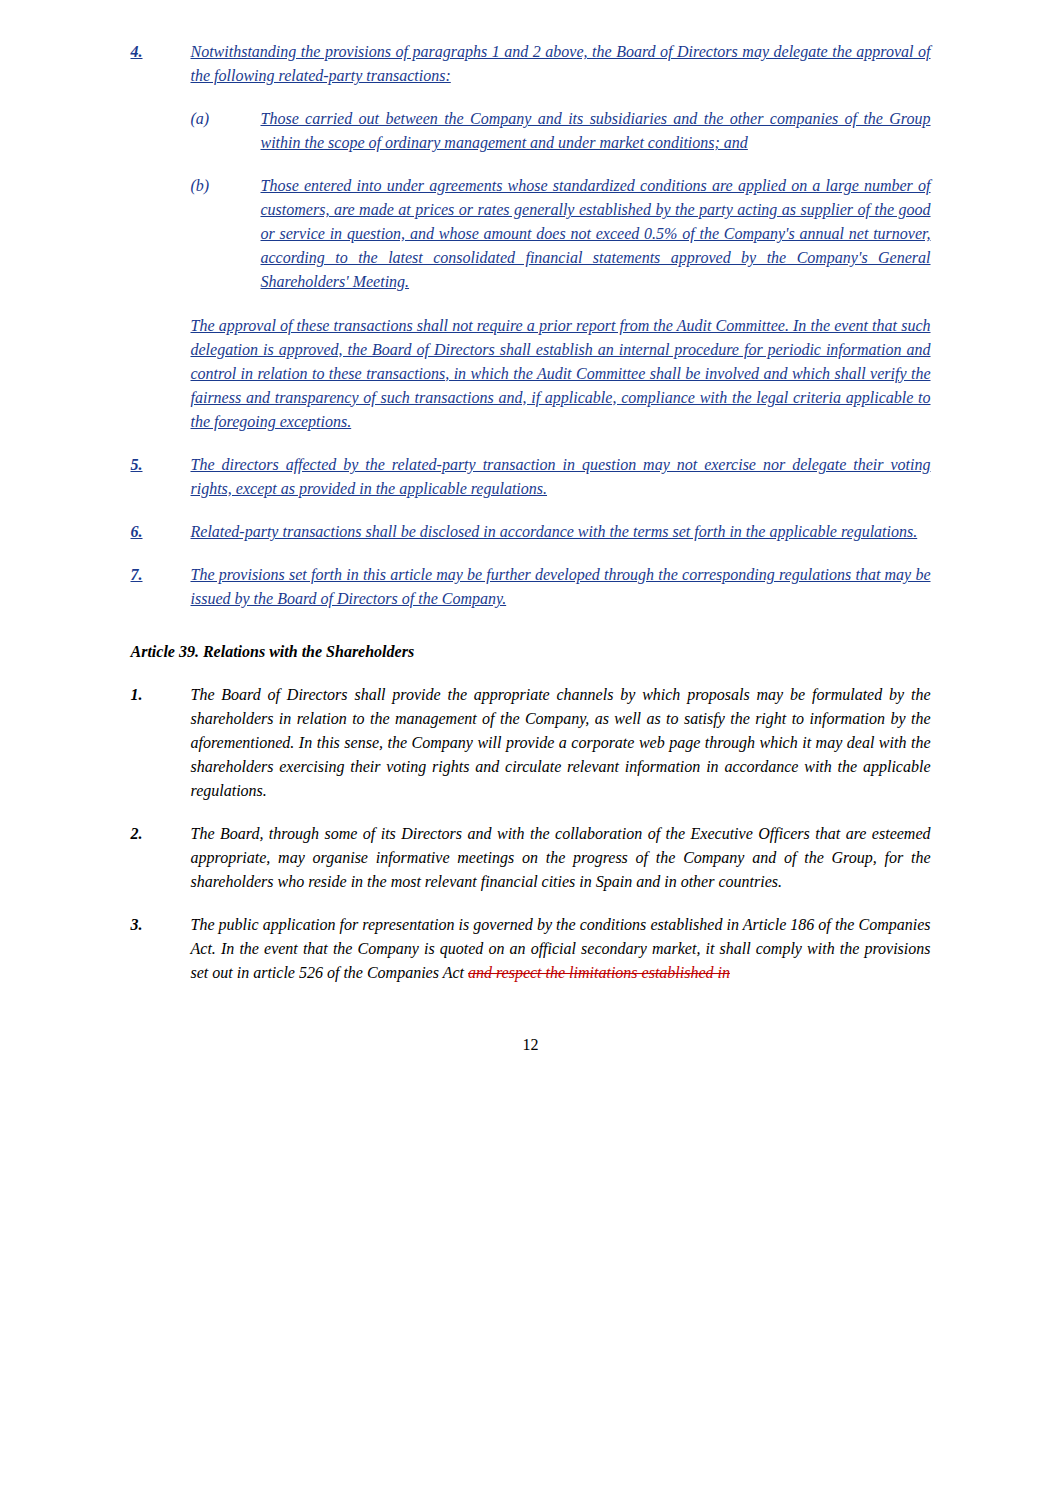4.
Notwithstanding the provisions of paragraphs 1 and 2 above, the Board of Directors may delegate the approval of the following related-party transactions:
(a)
Those carried out between the Company and its subsidiaries and the other companies of the Group within the scope of ordinary management and under market conditions; and
(b)
Those entered into under agreements whose standardized conditions are applied on a large number of customers, are made at prices or rates generally established by the party acting as supplier of the good or service in question, and whose amount does not exceed 0.5% of the Company's annual net turnover, according to the latest consolidated financial statements approved by the Company's General Shareholders' Meeting.
The approval of these transactions shall not require a prior report from the Audit Committee. In the event that such delegation is approved, the Board of Directors shall establish an internal procedure for periodic information and control in relation to these transactions, in which the Audit Committee shall be involved and which shall verify the fairness and transparency of such transactions and, if applicable, compliance with the legal criteria applicable to the foregoing exceptions.
5.
The directors affected by the related-party transaction in question may not exercise nor delegate their voting rights, except as provided in the applicable regulations.
6.
Related-party transactions shall be disclosed in accordance with the terms set forth in the applicable regulations.
7.
The provisions set forth in this article may be further developed through the corresponding regulations that may be issued by the Board of Directors of the Company.
Article 39. Relations with the Shareholders
1.
The Board of Directors shall provide the appropriate channels by which proposals may be formulated by the shareholders in relation to the management of the Company, as well as to satisfy the right to information by the aforementioned. In this sense, the Company will provide a corporate web page through which it may deal with the shareholders exercising their voting rights and circulate relevant information in accordance with the applicable regulations.
2.
The Board, through some of its Directors and with the collaboration of the Executive Officers that are esteemed appropriate, may organise informative meetings on the progress of the Company and of the Group, for the shareholders who reside in the most relevant financial cities in Spain and in other countries.
3.
The public application for representation is governed by the conditions established in Article 186 of the Companies Act. In the event that the Company is quoted on an official secondary market, it shall comply with the provisions set out in article 526 of the Companies Act and respect the limitations established in
12